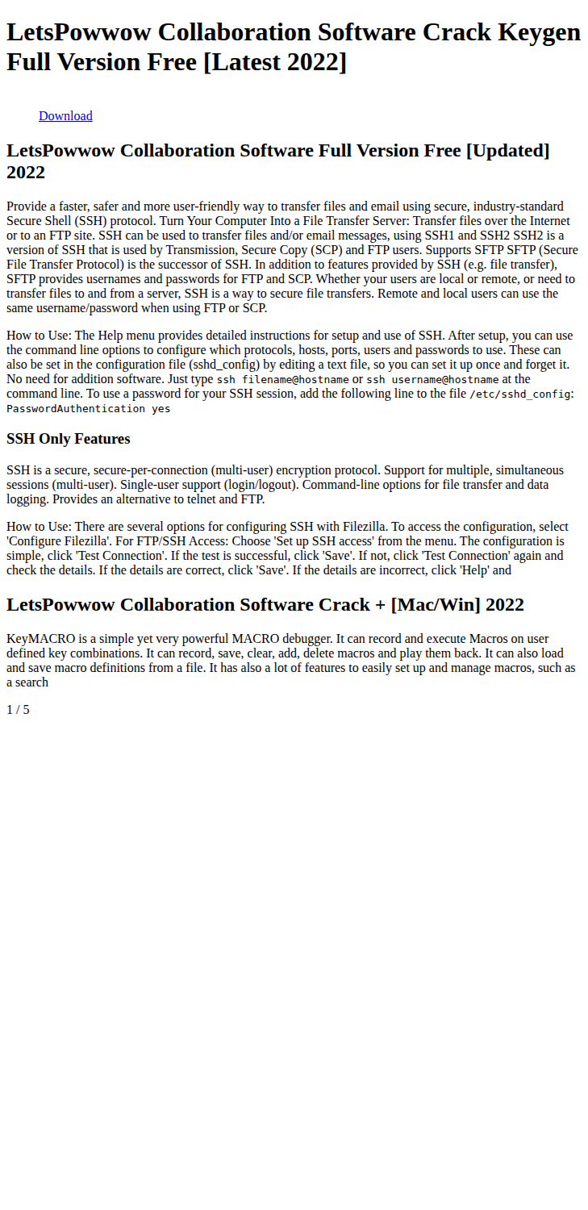LetsPowwow Collaboration Software Crack Keygen Full Version Free [Latest 2022]
Download
LetsPowwow Collaboration Software Full Version Free [Updated] 2022
Provide a faster, safer and more user-friendly way to transfer files and email using secure, industry-standard Secure Shell (SSH) protocol. Turn Your Computer Into a File Transfer Server: Transfer files over the Internet or to an FTP site. SSH can be used to transfer files and/or email messages, using SSH1 and SSH2 SSH2 is a version of SSH that is used by Transmission, Secure Copy (SCP) and FTP users. Supports SFTP SFTP (Secure File Transfer Protocol) is the successor of SSH. In addition to features provided by SSH (e.g. file transfer), SFTP provides usernames and passwords for FTP and SCP. Whether your users are local or remote, or need to transfer files to and from a server, SSH is a way to secure file transfers. Remote and local users can use the same username/password when using FTP or SCP.
How to Use: The Help menu provides detailed instructions for setup and use of SSH. After setup, you can use the command line options to configure which protocols, hosts, ports, users and passwords to use. These can also be set in the configuration file (sshd_config) by editing a text file, so you can set it up once and forget it. No need for addition software. Just type ssh filename@hostname or ssh username@hostname at the command line. To use a password for your SSH session, add the following line to the file /etc/sshd_config: PasswordAuthentication yes
SSH Only Features
SSH is a secure, secure-per-connection (multi-user) encryption protocol. Support for multiple, simultaneous sessions (multi-user). Single-user support (login/logout). Command-line options for file transfer and data logging. Provides an alternative to telnet and FTP.
How to Use: There are several options for configuring SSH with Filezilla. To access the configuration, select 'Configure Filezilla'. For FTP/SSH Access: Choose 'Set up SSH access' from the menu. The configuration is simple, click 'Test Connection'. If the test is successful, click 'Save'. If not, click 'Test Connection' again and check the details. If the details are correct, click 'Save'. If the details are incorrect, click 'Help' and
LetsPowwow Collaboration Software Crack + [Mac/Win] 2022
KeyMACRO is a simple yet very powerful MACRO debugger. It can record and execute Macros on user defined key combinations. It can record, save, clear, add, delete macros and play them back. It can also load and save macro definitions from a file. It has also a lot of features to easily set up and manage macros, such as a search
1 / 5